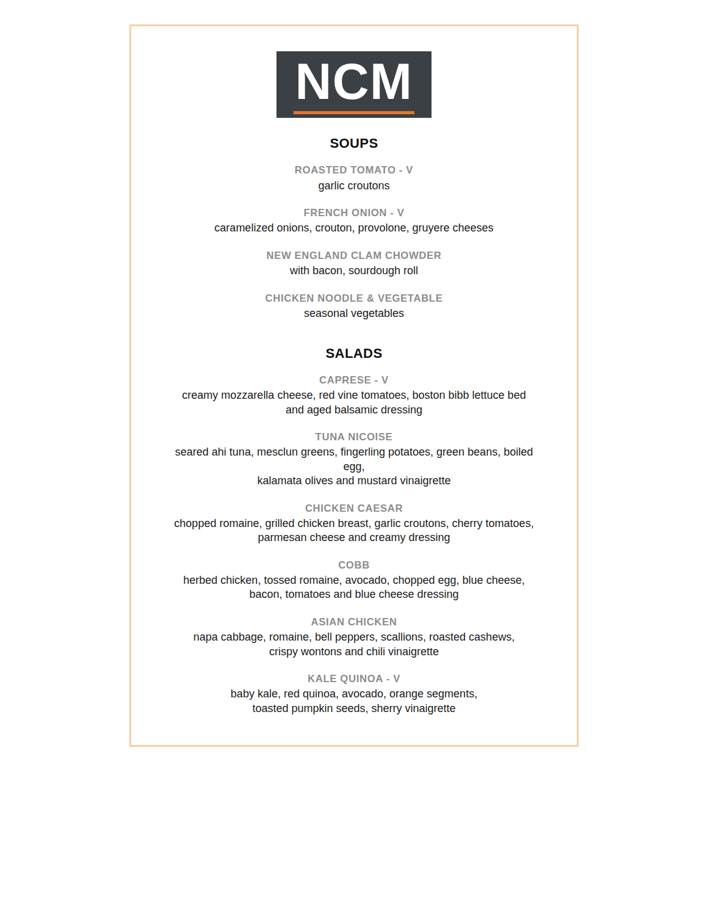NCM
SOUPS
Roasted Tomato - V garlic croutons
French Onion - V caramelized onions, crouton, provolone, gruyere cheeses
New England Clam Chowder with bacon, sourdough roll
Chicken Noodle & Vegetable seasonal vegetables
SALADS
Caprese - V creamy mozzarella cheese, red vine tomatoes, boston bibb lettuce bed
and aged balsamic dressing
Tuna Nicoise seared ahi tuna, mesclun greens, fingerling potatoes, green beans, boiled egg,
kalamata olives and mustard vinaigrette
Chicken Caesar chopped romaine, grilled chicken breast, garlic croutons, cherry tomatoes,
parmesan cheese and creamy dressing
Cobb herbed chicken, tossed romaine, avocado, chopped egg, blue cheese,
bacon, tomatoes and blue cheese dressing
Asian Chicken napa cabbage, romaine, bell peppers, scallions, roasted cashews,
crispy wontons and chili vinaigrette
Kale Quinoa - V baby kale, red quinoa, avocado, orange segments,
toasted pumpkin seeds, sherry vinaigrette